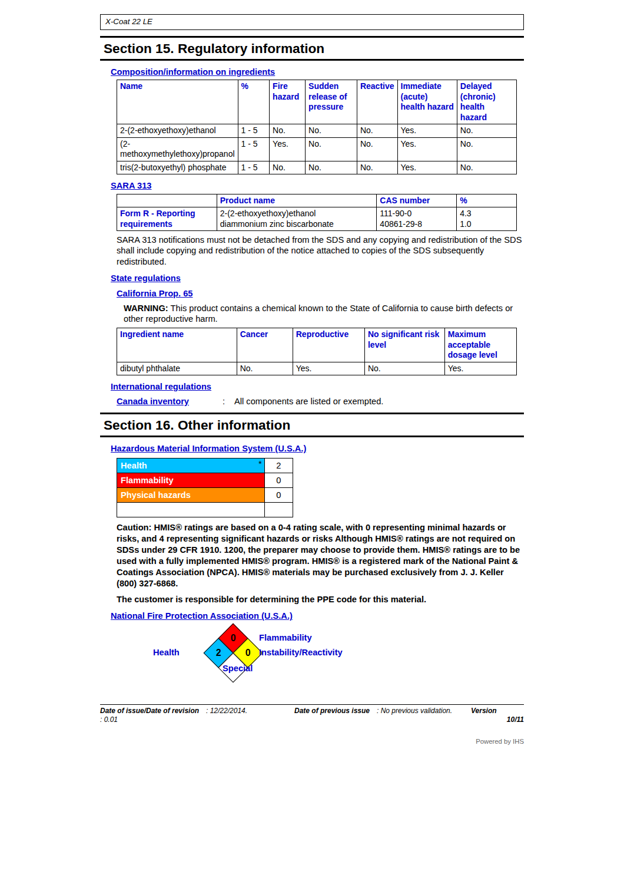X-Coat 22 LE
Section 15. Regulatory information
Composition/information on ingredients
| Name | % | Fire hazard | Sudden release of pressure | Reactive | Immediate (acute) health hazard | Delayed (chronic) health hazard |
| --- | --- | --- | --- | --- | --- | --- |
| 2-(2-ethoxyethoxy)ethanol | 1 - 5 | No. | No. | No. | Yes. | No. |
| (2-methoxymethylethoxy)propanol | 1 - 5 | Yes. | No. | No. | Yes. | No. |
| tris(2-butoxyethyl) phosphate | 1 - 5 | No. | No. | No. | Yes. | No. |
SARA 313
| | Product name | CAS number | % |
| --- | --- | --- | --- |
| Form R - Reporting requirements | 2-(2-ethoxyethoxy)ethanol diammonium zinc biscarbonate | 111-90-0 40861-29-8 | 4.3 1.0 |
SARA 313 notifications must not be detached from the SDS and any copying and redistribution of the SDS shall include copying and redistribution of the notice attached to copies of the SDS subsequently redistributed.
State regulations
California Prop. 65
WARNING: This product contains a chemical known to the State of California to cause birth defects or other reproductive harm.
| Ingredient name | Cancer | Reproductive | No significant risk level | Maximum acceptable dosage level |
| --- | --- | --- | --- | --- |
| dibutyl phthalate | No. | Yes. | No. | Yes. |
International regulations
Canada inventory
:
All components are listed or exempted.
Section 16. Other information
Hazardous Material Information System (U.S.A.)
| Health * | 2 |
| Flammability | 0 |
| Physical hazards | 0 |
Caution: HMIS® ratings are based on a 0-4 rating scale, with 0 representing minimal hazards or risks, and 4 representing significant hazards or risks Although HMIS® ratings are not required on SDSs under 29 CFR 1910. 1200, the preparer may choose to provide them. HMIS® ratings are to be used with a fully implemented HMIS® program. HMIS® is a registered mark of the National Paint & Coatings Association (NPCA). HMIS® materials may be purchased exclusively from J. J. Keller (800) 327-6868.
The customer is responsible for determining the PPE code for this material.
National Fire Protection Association (U.S.A.)
0
2
0
Flammability
Health
Instability/Reactivity
Special
Date of issue/Date of revision
: 12/22/2014.
Date of previous issue
: No previous validation.
Version
: 0.01
10/11
Powered by IHS